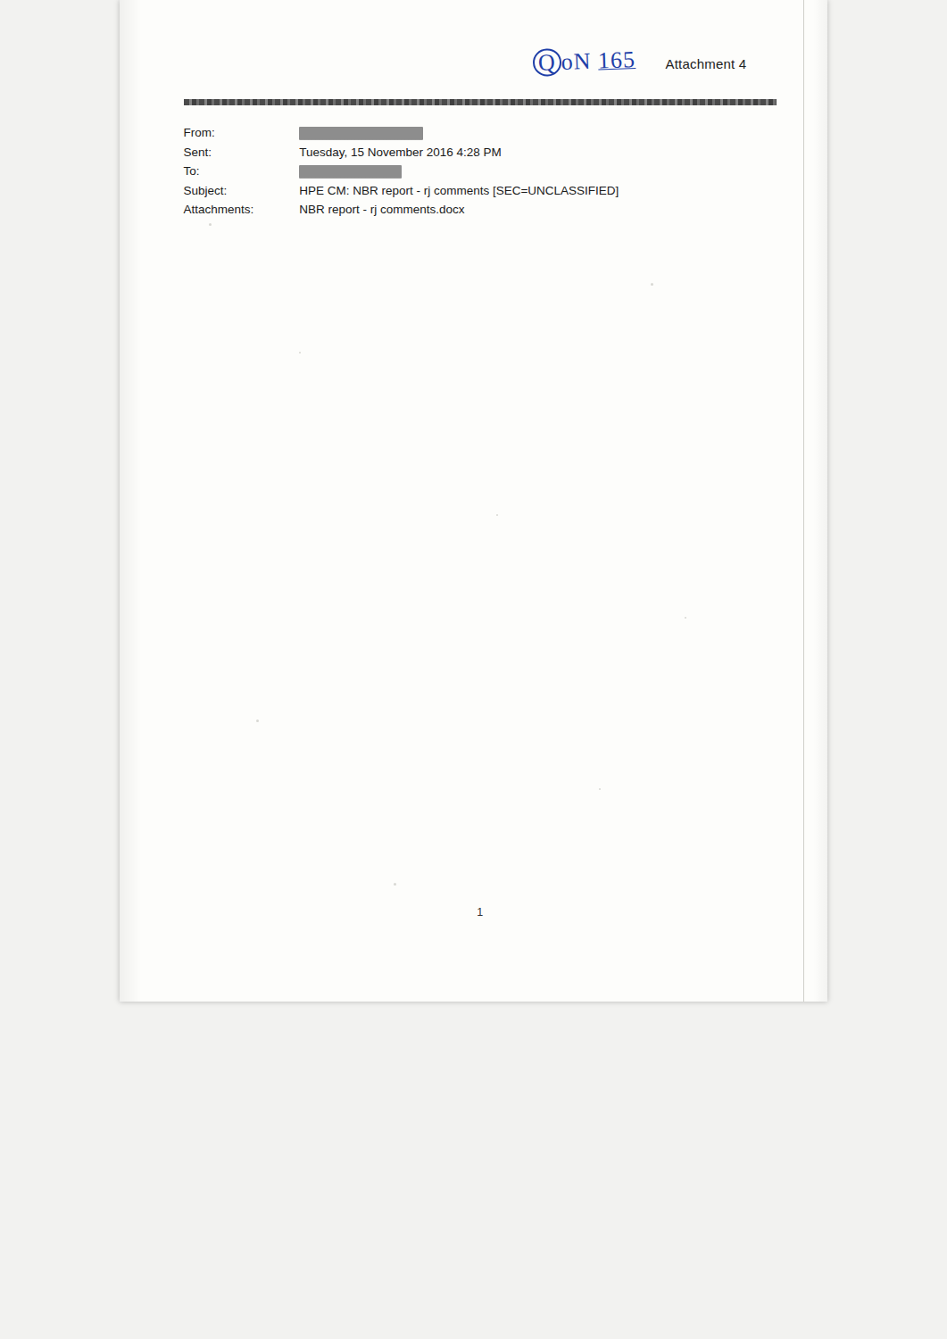QoN 165
Attachment 4
| From: | |
| Sent: | Tuesday, 15 November 2016 4:28 PM |
| To: | |
| Subject: | HPE CM: NBR report - rj comments [SEC=UNCLASSIFIED] |
| Attachments: | NBR report - rj comments.docx |
1